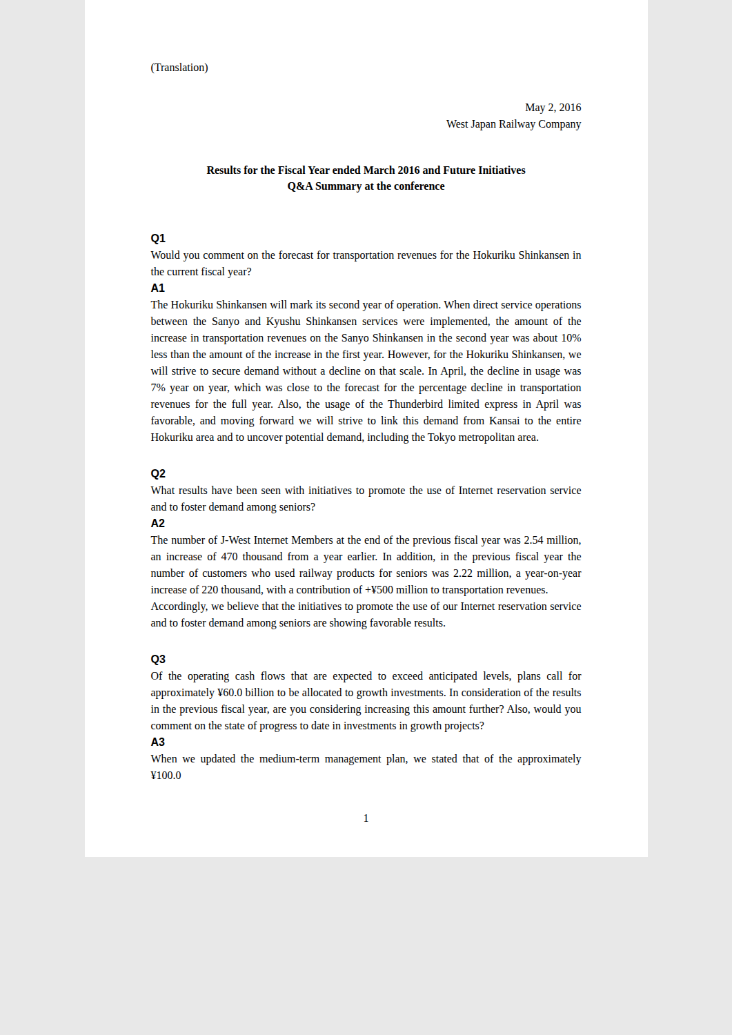(Translation)
May 2, 2016
West Japan Railway Company
Results for the Fiscal Year ended March 2016 and Future Initiatives Q&A Summary at the conference
Q1
Would you comment on the forecast for transportation revenues for the Hokuriku Shinkansen in the current fiscal year?
A1
The Hokuriku Shinkansen will mark its second year of operation. When direct service operations between the Sanyo and Kyushu Shinkansen services were implemented, the amount of the increase in transportation revenues on the Sanyo Shinkansen in the second year was about 10% less than the amount of the increase in the first year. However, for the Hokuriku Shinkansen, we will strive to secure demand without a decline on that scale. In April, the decline in usage was 7% year on year, which was close to the forecast for the percentage decline in transportation revenues for the full year. Also, the usage of the Thunderbird limited express in April was favorable, and moving forward we will strive to link this demand from Kansai to the entire Hokuriku area and to uncover potential demand, including the Tokyo metropolitan area.
Q2
What results have been seen with initiatives to promote the use of Internet reservation service and to foster demand among seniors?
A2
The number of J-West Internet Members at the end of the previous fiscal year was 2.54 million, an increase of 470 thousand from a year earlier. In addition, in the previous fiscal year the number of customers who used railway products for seniors was 2.22 million, a year-on-year increase of 220 thousand, with a contribution of +¥500 million to transportation revenues.
Accordingly, we believe that the initiatives to promote the use of our Internet reservation service and to foster demand among seniors are showing favorable results.
Q3
Of the operating cash flows that are expected to exceed anticipated levels, plans call for approximately ¥60.0 billion to be allocated to growth investments. In consideration of the results in the previous fiscal year, are you considering increasing this amount further? Also, would you comment on the state of progress to date in investments in growth projects?
A3
When we updated the medium-term management plan, we stated that of the approximately ¥100.0
1